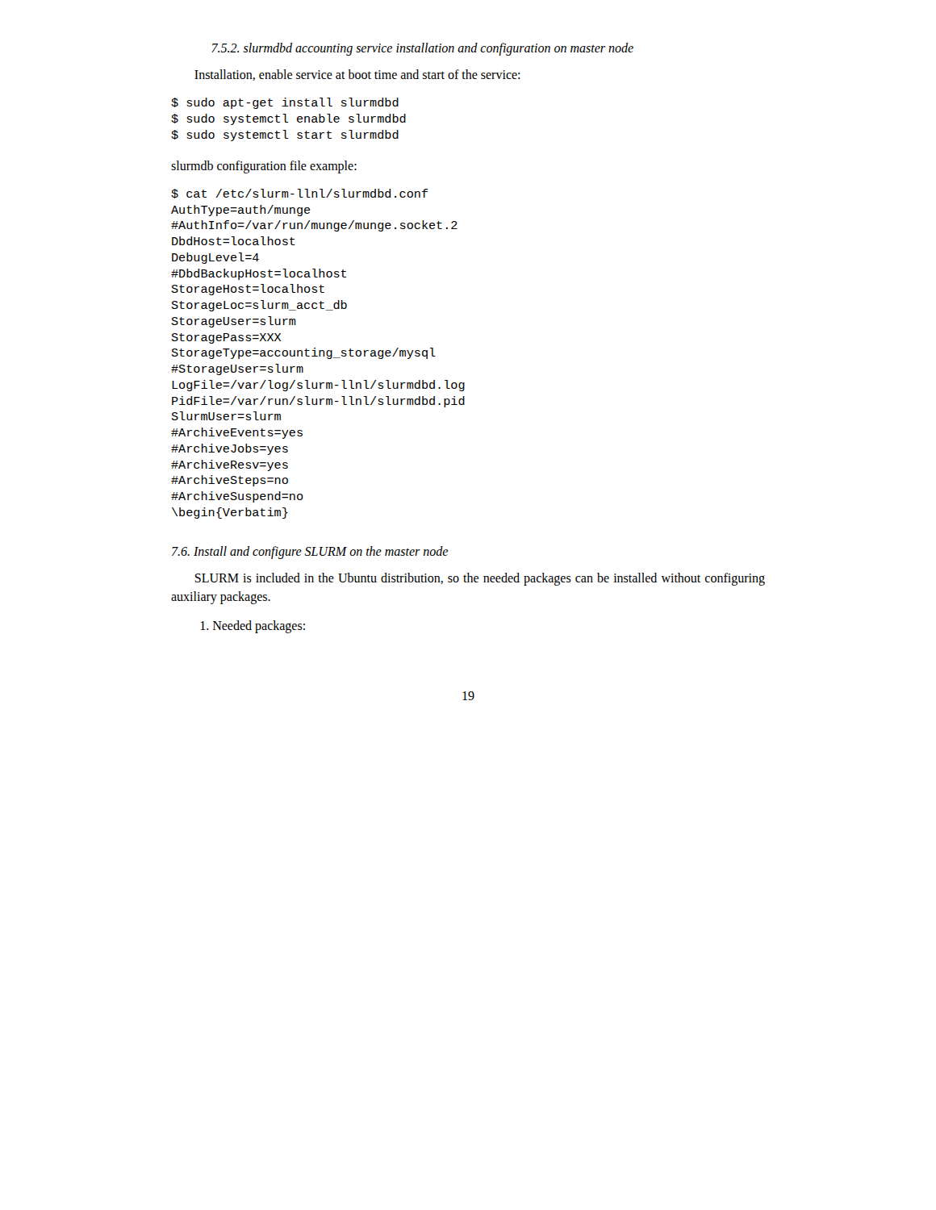7.5.2. slurmdbd accounting service installation and configuration on master node
Installation, enable service at boot time and start of the service:
$ sudo apt-get install slurmdbd
$ sudo systemctl enable slurmdbd
$ sudo systemctl start slurmdbd
slurmdb configuration file example:
$ cat /etc/slurm-llnl/slurmdbd.conf
AuthType=auth/munge
#AuthInfo=/var/run/munge/munge.socket.2
DbdHost=localhost
DebugLevel=4
#DbdBackupHost=localhost
StorageHost=localhost
StorageLoc=slurm_acct_db
StorageUser=slurm
StoragePass=XXX
StorageType=accounting_storage/mysql
#StorageUser=slurm
LogFile=/var/log/slurm-llnl/slurmdbd.log
PidFile=/var/run/slurm-llnl/slurmdbd.pid
SlurmUser=slurm
#ArchiveEvents=yes
#ArchiveJobs=yes
#ArchiveResv=yes
#ArchiveSteps=no
#ArchiveSuspend=no
\begin{Verbatim}
7.6. Install and configure SLURM on the master node
SLURM is included in the Ubuntu distribution, so the needed packages can be installed without configuring auxiliary packages.
Needed packages:
19